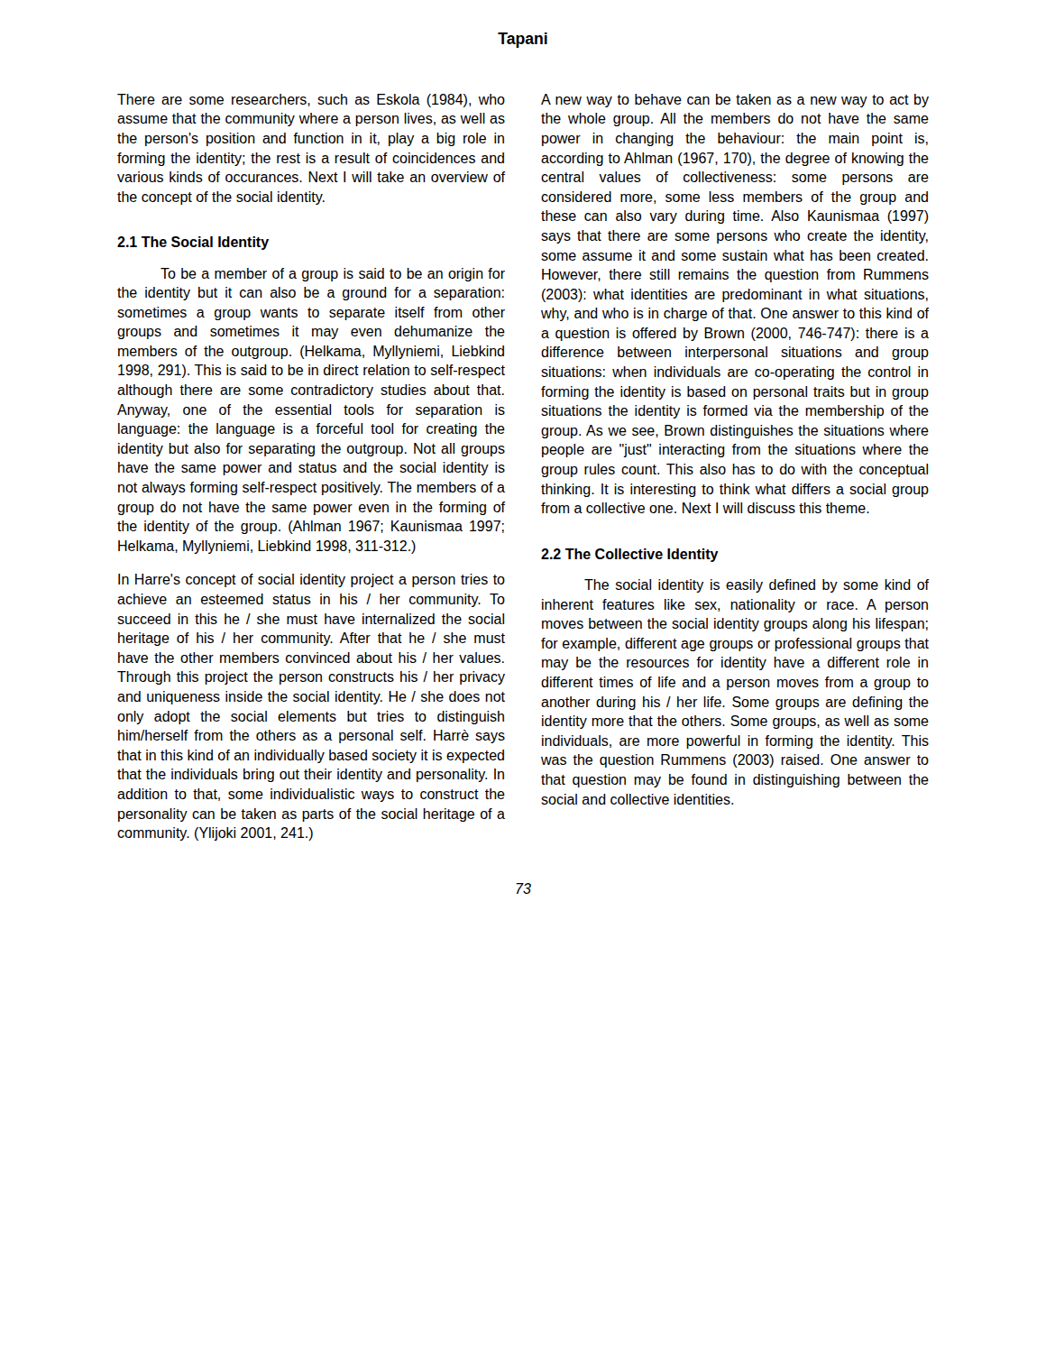Tapani
There are some researchers, such as Eskola (1984), who assume that the community where a person lives, as well as the person's position and function in it, play a big role in forming the identity; the rest is a result of coincidences and various kinds of occurances. Next I will take an overview of the concept of the social identity.
2.1 The Social Identity
To be a member of a group is said to be an origin for the identity but it can also be a ground for a separation: sometimes a group wants to separate itself from other groups and sometimes it may even dehumanize the members of the outgroup. (Helkama, Myllyniemi, Liebkind 1998, 291). This is said to be in direct relation to self-respect although there are some contradictory studies about that. Anyway, one of the essential tools for separation is language: the language is a forceful tool for creating the identity but also for separating the outgroup. Not all groups have the same power and status and the social identity is not always forming self-respect positively. The members of a group do not have the same power even in the forming of the identity of the group. (Ahlman 1967; Kaunismaa 1997; Helkama, Myllyniemi, Liebkind 1998, 311-312.)
In Harre's concept of social identity project a person tries to achieve an esteemed status in his / her community. To succeed in this he / she must have internalized the social heritage of his / her community. After that he / she must have the other members convinced about his / her values. Through this project the person constructs his / her privacy and uniqueness inside the social identity. He / she does not only adopt the social elements but tries to distinguish him/herself from the others as a personal self. Harrè says that in this kind of an individually based society it is expected that the individuals bring out their identity and personality. In addition to that, some individualistic ways to construct the personality can be taken as parts of the social heritage of a community. (Ylijoki 2001, 241.)
A new way to behave can be taken as a new way to act by the whole group. All the members do not have the same power in changing the behaviour: the main point is, according to Ahlman (1967, 170), the degree of knowing the central values of collectiveness: some persons are considered more, some less members of the group and these can also vary during time. Also Kaunismaa (1997) says that there are some persons who create the identity, some assume it and some sustain what has been created. However, there still remains the question from Rummens (2003): what identities are predominant in what situations, why, and who is in charge of that. One answer to this kind of a question is offered by Brown (2000, 746-747): there is a difference between interpersonal situations and group situations: when individuals are co-operating the control in forming the identity is based on personal traits but in group situations the identity is formed via the membership of the group. As we see, Brown distinguishes the situations where people are "just" interacting from the situations where the group rules count. This also has to do with the conceptual thinking. It is interesting to think what differs a social group from a collective one. Next I will discuss this theme.
2.2 The Collective Identity
The social identity is easily defined by some kind of inherent features like sex, nationality or race. A person moves between the social identity groups along his lifespan; for example, different age groups or professional groups that may be the resources for identity have a different role in different times of life and a person moves from a group to another during his / her life. Some groups are defining the identity more that the others. Some groups, as well as some individuals, are more powerful in forming the identity. This was the question Rummens (2003) raised. One answer to that question may be found in distinguishing between the social and collective identities.
73